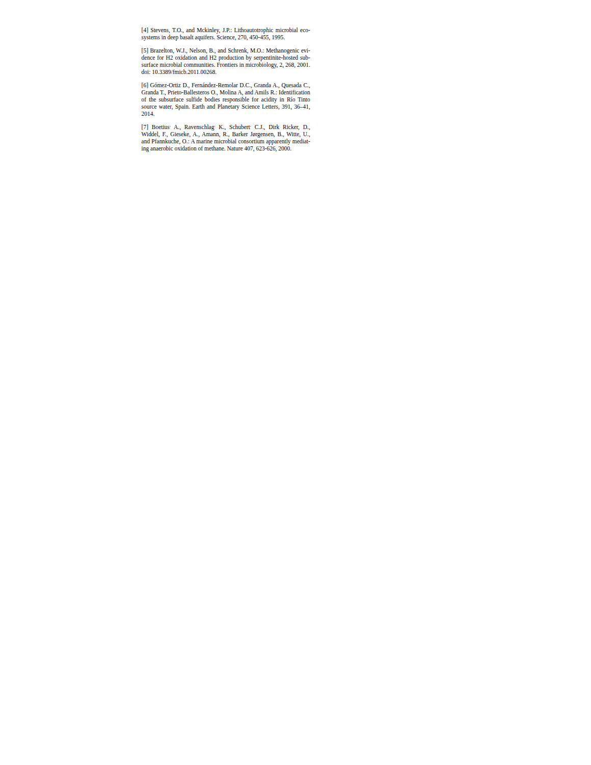[4] Stevens, T.O., and Mckinley, J.P.: Lithoautotrophic microbial ecosystems in deep basalt aquifers. Science, 270, 450-455, 1995.
[5] Brazelton, W.J., Nelson, B., and Schrenk, M.O.: Methanogenic evidence for H2 oxidation and H2 production by serpentinite-hosted subsurface microbial communities. Frontiers in microbiology, 2, 268, 2001. doi: 10.3389/fmicb.2011.00268.
[6] Gómez-Ortiz D., Fernández-Remolar D.C., Granda A., Quesada C., Granda T., Prieto-Ballesteros O., Molina A, and Amils R.: Identification of the subsurface sulfide bodies responsible for acidity in Río Tinto source water, Spain. Earth and Planetary Science Letters, 391, 36–41, 2014.
[7] Boetius, A., Ravenschlag, K., Schubert, C.J., Dirk Ricker, D., Widdel, F., Gieseke, A., Amann, R., Barker Jørgensen, B., Witte, U., and Pfannkuche, O.: A marine microbial consortium apparently mediating anaerobic oxidation of methane. Nature 407, 623-626, 2000.